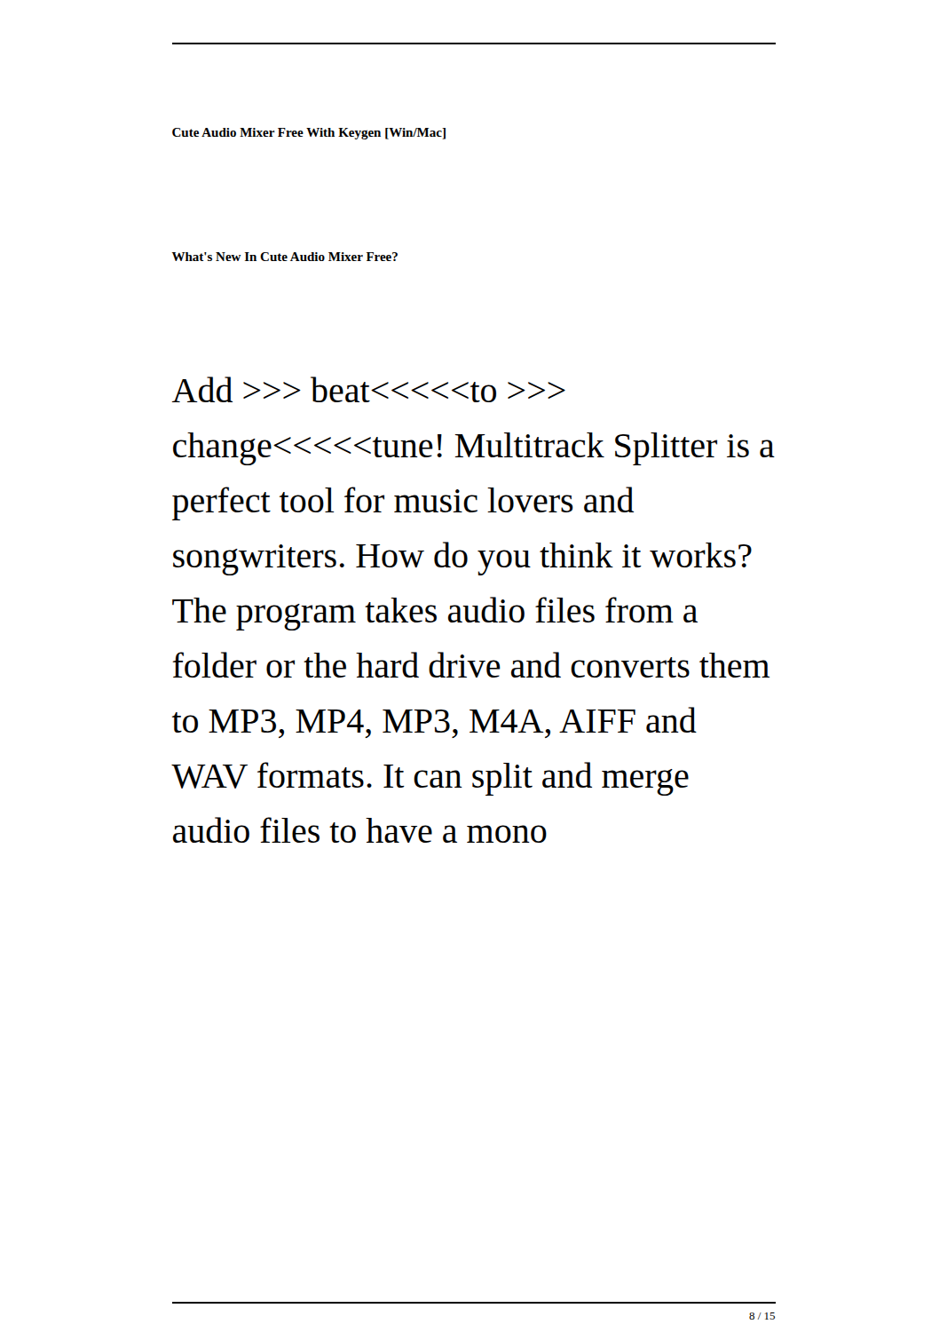Cute Audio Mixer Free With Keygen [Win/Mac]
What's New In Cute Audio Mixer Free?
Add >>> beat<<<<<to >>> change<<<<<tune! Multitrack Splitter is a perfect tool for music lovers and songwriters. How do you think it works? The program takes audio files from a folder or the hard drive and converts them to MP3, MP4, MP3, M4A, AIFF and WAV formats. It can split and merge audio files to have a mono
8 / 15